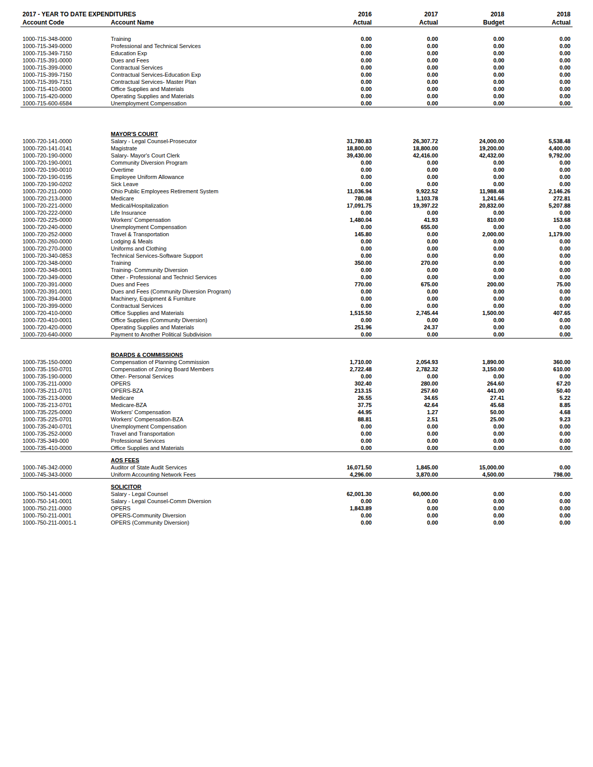| 2017 - YEAR TO DATE EXPENDITURES | 2016 | 2017 | 2018 | 2018 |
| Account Code | Account Name | Actual | Actual | Budget | Actual |
| 1000-715-348-0000 | Training | 0.00 | 0.00 | 0.00 | 0.00 |
| 1000-715-349-0000 | Professional and Technical Services | 0.00 | 0.00 | 0.00 | 0.00 |
| 1000-715-349-7150 | Education Exp | 0.00 | 0.00 | 0.00 | 0.00 |
| 1000-715-391-0000 | Dues and Fees | 0.00 | 0.00 | 0.00 | 0.00 |
| 1000-715-399-0000 | Contractual Services | 0.00 | 0.00 | 0.00 | 0.00 |
| 1000-715-399-7150 | Contractual Services-Education Exp | 0.00 | 0.00 | 0.00 | 0.00 |
| 1000-715-399-7151 | Contractual Services- Master Plan | 0.00 | 0.00 | 0.00 | 0.00 |
| 1000-715-410-0000 | Office Supplies and Materials | 0.00 | 0.00 | 0.00 | 0.00 |
| 1000-715-420-0000 | Operating Supplies and Materials | 0.00 | 0.00 | 0.00 | 0.00 |
| 1000-715-600-6584 | Unemployment Compensation | 0.00 | 0.00 | 0.00 | 0.00 |
| | MAYOR'S COURT | |
| 1000-720-141-0000 | Salary - Legal Counsel-Prosecutor | 31,780.83 | 26,307.72 | 24,000.00 | 5,538.48 |
| 1000-720-141-0141 | Magistrate | 18,800.00 | 18,800.00 | 19,200.00 | 4,400.00 |
| 1000-720-190-0000 | Salary- Mayor's Court Clerk | 39,430.00 | 42,416.00 | 42,432.00 | 9,792.00 |
| 1000-720-190-0001 | Community Diversion Program | 0.00 | 0.00 | 0.00 | 0.00 |
| 1000-720-190-0010 | Overtime | 0.00 | 0.00 | 0.00 | 0.00 |
| 1000-720-190-0195 | Employee Uniform Allowance | 0.00 | 0.00 | 0.00 | 0.00 |
| 1000-720-190-0202 | Sick Leave | 0.00 | 0.00 | 0.00 | 0.00 |
| 1000-720-211-0000 | Ohio Public Employees Retirement System | 11,036.94 | 9,922.52 | 11,988.48 | 2,146.26 |
| 1000-720-213-0000 | Medicare | 780.08 | 1,103.78 | 1,241.66 | 272.81 |
| 1000-720-221-0000 | Medical/Hospitalization | 17,091.75 | 19,397.22 | 20,832.00 | 5,207.88 |
| 1000-720-222-0000 | Life Insurance | 0.00 | 0.00 | 0.00 | 0.00 |
| 1000-720-225-0000 | Workers' Compensation | 1,480.04 | 41.93 | 810.00 | 153.68 |
| 1000-720-240-0000 | Unemployment Compensation | 0.00 | 655.00 | 0.00 | 0.00 |
| 1000-720-252-0000 | Travel & Transportation | 145.80 | 0.00 | 2,000.00 | 1,179.00 |
| 1000-720-260-0000 | Lodging & Meals | 0.00 | 0.00 | 0.00 | 0.00 |
| 1000-720-270-0000 | Uniforms and Clothing | 0.00 | 0.00 | 0.00 | 0.00 |
| 1000-720-340-0853 | Technical Services-Software Support | 0.00 | 0.00 | 0.00 | 0.00 |
| 1000-720-348-0000 | Training | 350.00 | 270.00 | 0.00 | 0.00 |
| 1000-720-348-0001 | Training- Community Diversion | 0.00 | 0.00 | 0.00 | 0.00 |
| 1000-720-349-0000 | Other - Professional and Technicl Services | 0.00 | 0.00 | 0.00 | 0.00 |
| 1000-720-391-0000 | Dues and Fees | 770.00 | 675.00 | 200.00 | 75.00 |
| 1000-720-391-0001 | Dues and Fees (Community Diversion Program) | 0.00 | 0.00 | 0.00 | 0.00 |
| 1000-720-394-0000 | Machinery, Equipment & Furniture | 0.00 | 0.00 | 0.00 | 0.00 |
| 1000-720-399-0000 | Contractual Services | 0.00 | 0.00 | 0.00 | 0.00 |
| 1000-720-410-0000 | Office Supplies and Materials | 1,515.50 | 2,745.44 | 1,500.00 | 407.65 |
| 1000-720-410-0001 | Office Supplies (Community Diversion) | 0.00 | 0.00 | 0.00 | 0.00 |
| 1000-720-420-0000 | Operating Supplies and Materials | 251.96 | 24.37 | 0.00 | 0.00 |
| 1000-720-640-0000 | Payment to Another Political Subdivision | 0.00 | 0.00 | 0.00 | 0.00 |
| | BOARDS & COMMISSIONS | |
| 1000-735-150-0000 | Compensation of Planning Commission | 1,710.00 | 2,054.93 | 1,890.00 | 360.00 |
| 1000-735-150-0701 | Compensation of Zoning Board Members | 2,722.48 | 2,782.32 | 3,150.00 | 610.00 |
| 1000-735-190-0000 | Other- Personal Services | 0.00 | 0.00 | 0.00 | 0.00 |
| 1000-735-211-0000 | OPERS | 302.40 | 280.00 | 264.60 | 67.20 |
| 1000-735-211-0701 | OPERS-BZA | 213.15 | 257.60 | 441.00 | 50.40 |
| 1000-735-213-0000 | Medicare | 26.55 | 34.65 | 27.41 | 5.22 |
| 1000-735-213-0701 | Medicare-BZA | 37.75 | 42.64 | 45.68 | 8.85 |
| 1000-735-225-0000 | Workers' Compensation | 44.95 | 1.27 | 50.00 | 4.68 |
| 1000-735-225-0701 | Workers' Compensation-BZA | 88.81 | 2.51 | 25.00 | 9.23 |
| 1000-735-240-0701 | Unemployment Compensation | 0.00 | 0.00 | 0.00 | 0.00 |
| 1000-735-252-0000 | Travel and Transportation | 0.00 | 0.00 | 0.00 | 0.00 |
| 1000-735-349-000 | Professional Services | 0.00 | 0.00 | 0.00 | 0.00 |
| 1000-735-410-0000 | Office Supplies and Materials | 0.00 | 0.00 | 0.00 | 0.00 |
| | AOS FEES | |
| 1000-745-342-0000 | Auditor of State Audit Services | 16,071.50 | 1,845.00 | 15,000.00 | 0.00 |
| 1000-745-343-0000 | Uniform Accounting Network Fees | 4,296.00 | 3,870.00 | 4,500.00 | 798.00 |
| | SOLICITOR | |
| 1000-750-141-0000 | Salary - Legal Counsel | 62,001.30 | 60,000.00 | 0.00 | 0.00 |
| 1000-750-141-0001 | Salary - Legal Counsel-Comm Diversion | 0.00 | 0.00 | 0.00 | 0.00 |
| 1000-750-211-0000 | OPERS | 1,843.89 | 0.00 | 0.00 | 0.00 |
| 1000-750-211-0001 | OPERS-Community Diversion | 0.00 | 0.00 | 0.00 | 0.00 |
| 1000-750-211-0001-1 | OPERS (Community Diversion) | 0.00 | 0.00 | 0.00 | 0.00 |